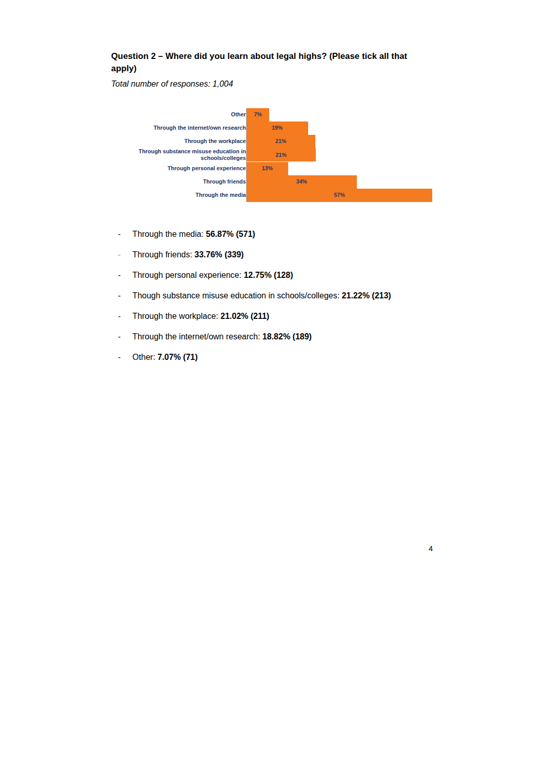Question 2 – Where did you learn about legal highs? (Please tick all that apply)
Total number of responses: 1,004
| Other | | 7% |
| Through the internet/own research | | 19% |
| Through the workplace | | 21% |
| Through substance misuse education in schools/colleges | | 21% |
| Through personal experience | | 13% |
| Through friends | | 34% |
| Through the media | | 57% |
Through the media: 56.87% (571)
Through friends: 33.76% (339)
Through personal experience: 12.75% (128)
Though substance misuse education in schools/colleges: 21.22% (213)
Through the workplace: 21.02% (211)
Through the internet/own research: 18.82% (189)
Other: 7.07% (71)
4